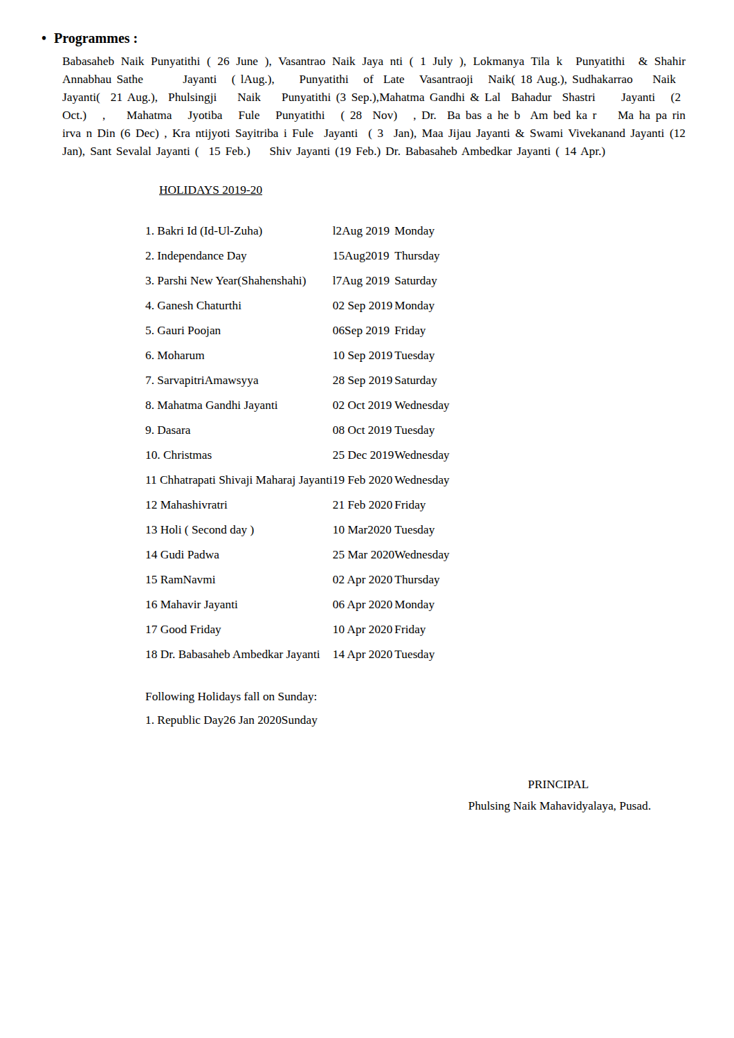Programmes :
Babasaheb Naik Punyatithi ( 26 June ), Vasantrao Naik Jaya nti ( 1 July ), Lokmanya Tila k Punyatithi & Shahir Annabhau Sathe Jayanti ( lAug.), Punyatithi of Late Vasantraoji Naik( 18 Aug.), Sudhakarrao Naik Jayanti( 21 Aug.), Phulsingji Naik Punyatithi (3 Sep.),Mahatma Gandhi & Lal Bahadur Shastri Jayanti (2 Oct.) , Mahatma Jyotiba Fule Punyatithi ( 28 Nov) , Dr. Ba bas a he b Am bed ka r Ma ha pa rin irva n Din (6 Dec) , Kra ntijyoti Sayitriba i Fule Jayanti ( 3 Jan), Maa Jijau Jayanti & Swami Vivekanand Jayanti (12 Jan), Sant Sevalal Jayanti ( 15 Feb.) Shiv Jayanti (19 Feb.) Dr. Babasaheb Ambedkar Jayanti ( 14 Apr.)
HOLIDAYS 2019-20
| 1. Bakri Id (Id-Ul-Zuha) | l2Aug 2019 | Monday |
| 2. Independance Day | 15Aug2019 | Thursday |
| 3. Parshi New Year(Shahenshahi) | l7Aug 2019 | Saturday |
| 4. Ganesh Chaturthi | 02 Sep 2019 | Monday |
| 5. Gauri Poojan | 06Sep 2019 | Friday |
| 6. Moharum | 10 Sep 2019 | Tuesday |
| 7. SarvapitriAmawsyya | 28 Sep 2019 | Saturday |
| 8. Mahatma Gandhi Jayanti | 02 Oct 2019 | Wednesday |
| 9. Dasara | 08 Oct 2019 | Tuesday |
| 10. Christmas | 25 Dec 2019 | Wednesday |
| 11 Chhatrapati Shivaji Maharaj Jayanti | 19 Feb 2020 | Wednesday |
| 12 Mahashivratri | 21 Feb 2020 | Friday |
| 13 Holi ( Second day ) | 10 Mar2020 | Tuesday |
| 14 Gudi Padwa | 25 Mar 2020 | Wednesday |
| 15 RamNavmi | 02 Apr 2020 | Thursday |
| 16 Mahavir Jayanti | 06 Apr 2020 | Monday |
| 17 Good Friday | 10 Apr 2020 | Friday |
| 18 Dr. Babasaheb Ambedkar Jayanti | 14 Apr 2020 | Tuesday |
Following Holidays fall on Sunday:
| 1. Republic Day | 26 Jan 2020 | Sunday |
PRINCIPAL Phulsing Naik Mahavidyalaya, Pusad.